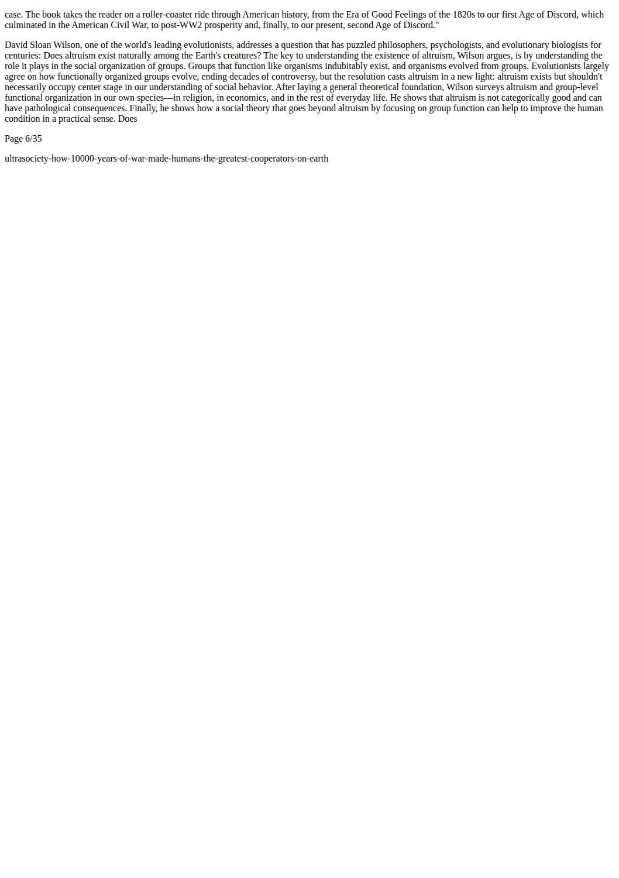case. The book takes the reader on a roller-coaster ride through American history, from the Era of Good Feelings of the 1820s to our first Age of Discord, which culminated in the American Civil War, to post-WW2 prosperity and, finally, to our present, second Age of Discord."
David Sloan Wilson, one of the world's leading evolutionists, addresses a question that has puzzled philosophers, psychologists, and evolutionary biologists for centuries: Does altruism exist naturally among the Earth's creatures? The key to understanding the existence of altruism, Wilson argues, is by understanding the role it plays in the social organization of groups. Groups that function like organisms indubitably exist, and organisms evolved from groups. Evolutionists largely agree on how functionally organized groups evolve, ending decades of controversy, but the resolution casts altruism in a new light: altruism exists but shouldn't necessarily occupy center stage in our understanding of social behavior. After laying a general theoretical foundation, Wilson surveys altruism and group-level functional organization in our own species—in religion, in economics, and in the rest of everyday life. He shows that altruism is not categorically good and can have pathological consequences. Finally, he shows how a social theory that goes beyond altruism by focusing on group function can help to improve the human condition in a practical sense. Does
Page 6/35
ultrasociety-how-10000-years-of-war-made-humans-the-greatest-cooperators-on-earth